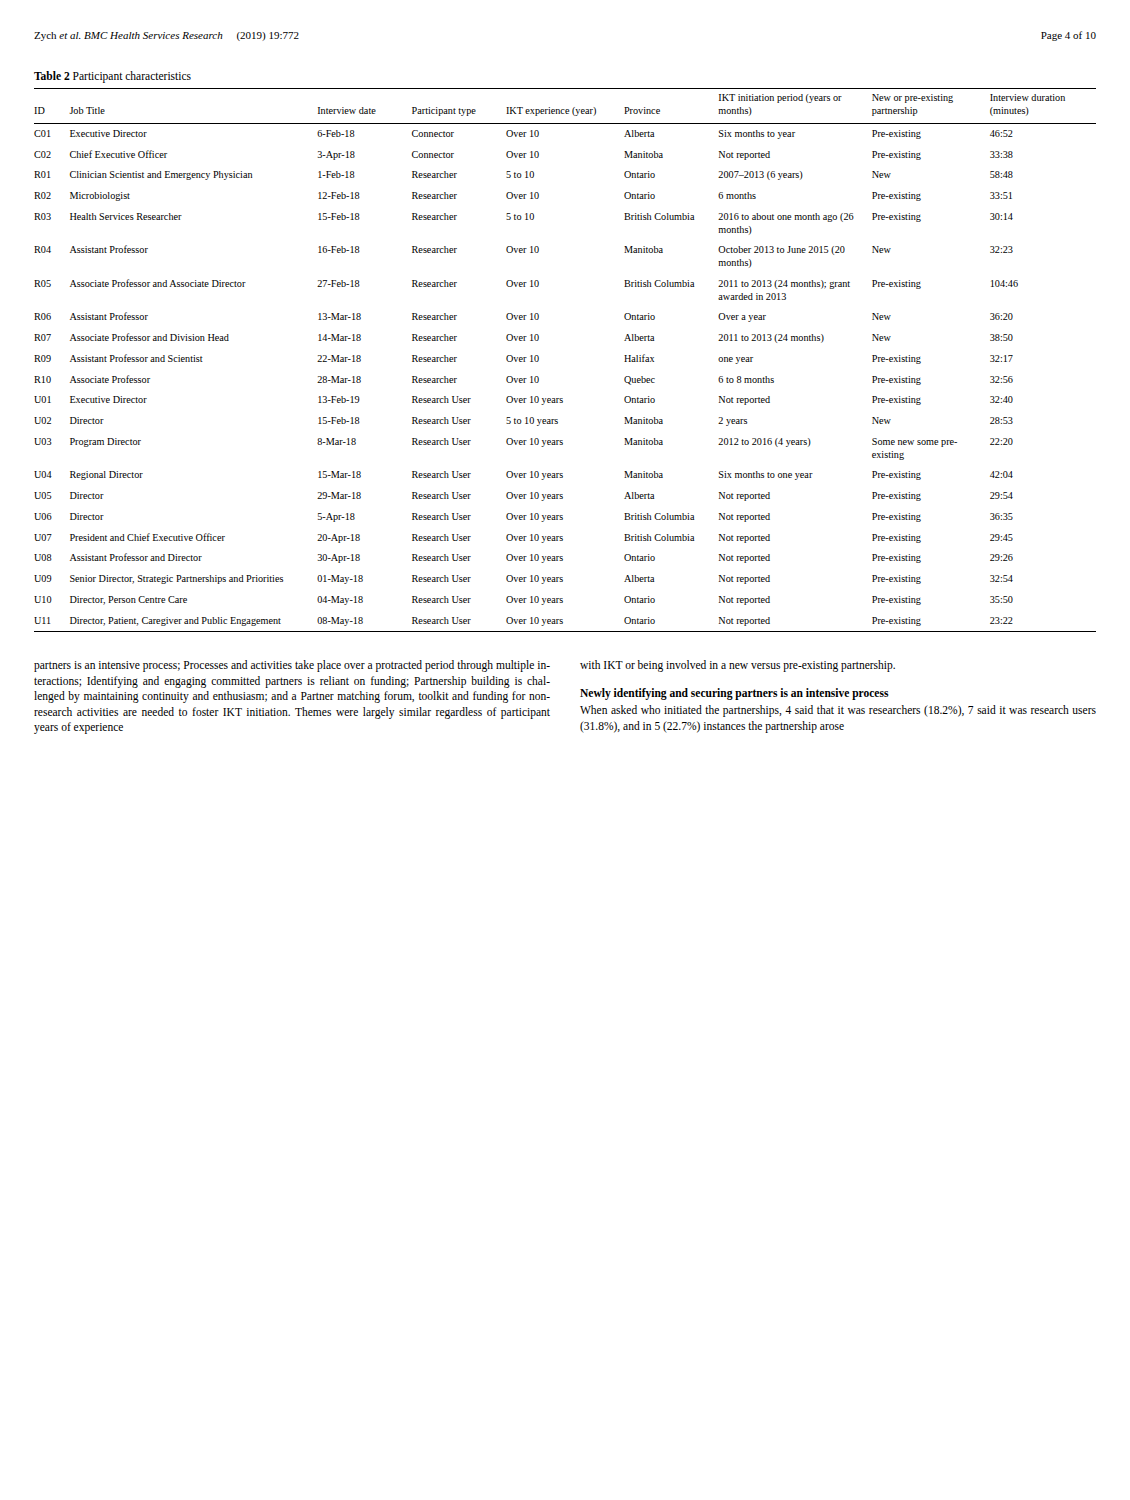Zych et al. BMC Health Services Research (2019) 19:772
Page 4 of 10
Table 2 Participant characteristics
| ID | Job Title | Interview date | Participant type | IKT experience (year) | Province | IKT initiation period (years or months) | New or pre-existing partnership | Interview duration (minutes) |
| --- | --- | --- | --- | --- | --- | --- | --- | --- |
| C01 | Executive Director | 6-Feb-18 | Connector | Over 10 | Alberta | Six months to year | Pre-existing | 46:52 |
| C02 | Chief Executive Officer | 3-Apr-18 | Connector | Over 10 | Manitoba | Not reported | Pre-existing | 33:38 |
| R01 | Clinician Scientist and Emergency Physician | 1-Feb-18 | Researcher | 5 to 10 | Ontario | 2007–2013 (6 years) | New | 58:48 |
| R02 | Microbiologist | 12-Feb-18 | Researcher | Over 10 | Ontario | 6 months | Pre-existing | 33:51 |
| R03 | Health Services Researcher | 15-Feb-18 | Researcher | 5 to 10 | British Columbia | 2016 to about one month ago (26 months) | Pre-existing | 30:14 |
| R04 | Assistant Professor | 16-Feb-18 | Researcher | Over 10 | Manitoba | October 2013 to June 2015 (20 months) | New | 32:23 |
| R05 | Associate Professor and Associate Director | 27-Feb-18 | Researcher | Over 10 | British Columbia | 2011 to 2013 (24 months); grant awarded in 2013 | Pre-existing | 104:46 |
| R06 | Assistant Professor | 13-Mar-18 | Researcher | Over 10 | Ontario | Over a year | New | 36:20 |
| R07 | Associate Professor and Division Head | 14-Mar-18 | Researcher | Over 10 | Alberta | 2011 to 2013 (24 months) | New | 38:50 |
| R09 | Assistant Professor and Scientist | 22-Mar-18 | Researcher | Over 10 | Halifax | one year | Pre-existing | 32:17 |
| R10 | Associate Professor | 28-Mar-18 | Researcher | Over 10 | Quebec | 6 to 8 months | Pre-existing | 32:56 |
| U01 | Executive Director | 13-Feb-19 | Research User | Over 10 years | Ontario | Not reported | Pre-existing | 32:40 |
| U02 | Director | 15-Feb-18 | Research User | 5 to 10 years | Manitoba | 2 years | New | 28:53 |
| U03 | Program Director | 8-Mar-18 | Research User | Over 10 years | Manitoba | 2012 to 2016 (4 years) | Some new some pre-existing | 22:20 |
| U04 | Regional Director | 15-Mar-18 | Research User | Over 10 years | Manitoba | Six months to one year | Pre-existing | 42:04 |
| U05 | Director | 29-Mar-18 | Research User | Over 10 years | Alberta | Not reported | Pre-existing | 29:54 |
| U06 | Director | 5-Apr-18 | Research User | Over 10 years | British Columbia | Not reported | Pre-existing | 36:35 |
| U07 | President and Chief Executive Officer | 20-Apr-18 | Research User | Over 10 years | British Columbia | Not reported | Pre-existing | 29:45 |
| U08 | Assistant Professor and Director | 30-Apr-18 | Research User | Over 10 years | Ontario | Not reported | Pre-existing | 29:26 |
| U09 | Senior Director, Strategic Partnerships and Priorities | 01-May-18 | Research User | Over 10 years | Alberta | Not reported | Pre-existing | 32:54 |
| U10 | Director, Person Centre Care | 04-May-18 | Research User | Over 10 years | Ontario | Not reported | Pre-existing | 35:50 |
| U11 | Director, Patient, Caregiver and Public Engagement | 08-May-18 | Research User | Over 10 years | Ontario | Not reported | Pre-existing | 23:22 |
partners is an intensive process; Processes and activities take place over a protracted period through multiple interactions; Identifying and engaging committed partners is reliant on funding; Partnership building is challenged by maintaining continuity and enthusiasm; and a Partner matching forum, toolkit and funding for non-research activities are needed to foster IKT initiation. Themes were largely similar regardless of participant years of experience
with IKT or being involved in a new versus pre-existing partnership.
Newly identifying and securing partners is an intensive process
When asked who initiated the partnerships, 4 said that it was researchers (18.2%), 7 said it was research users (31.8%), and in 5 (22.7%) instances the partnership arose